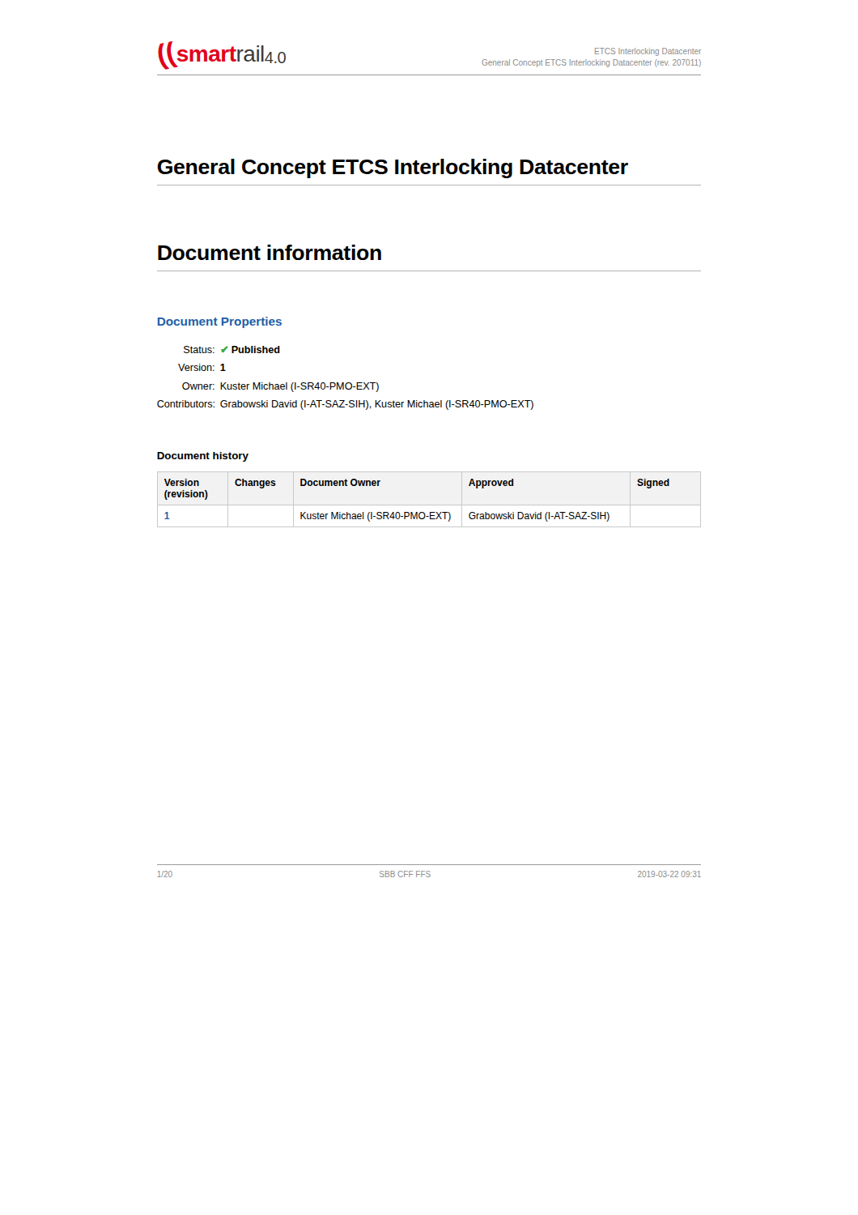((smart rail 4.0
ETCS Interlocking Datacenter
General Concept ETCS Interlocking Datacenter (rev. 207011)
General Concept ETCS Interlocking Datacenter
Document information
Document Properties
Status:
✔Published
Version:
1
Owner:
Kuster Michael (I-SR40-PMO-EXT)
Contributors:
Grabowski David (I-AT-SAZ-SIH), Kuster Michael (I-SR40-PMO-EXT)
Document history
| Version (revision) | Changes | Document Owner | Approved | Signed |
| --- | --- | --- | --- | --- |
| 1 | | Kuster Michael (I-SR40-PMO-EXT) | Grabowski David (I-AT-SAZ-SIH) | |
1/20
SBB CFF FFS
2019-03-22 09:31